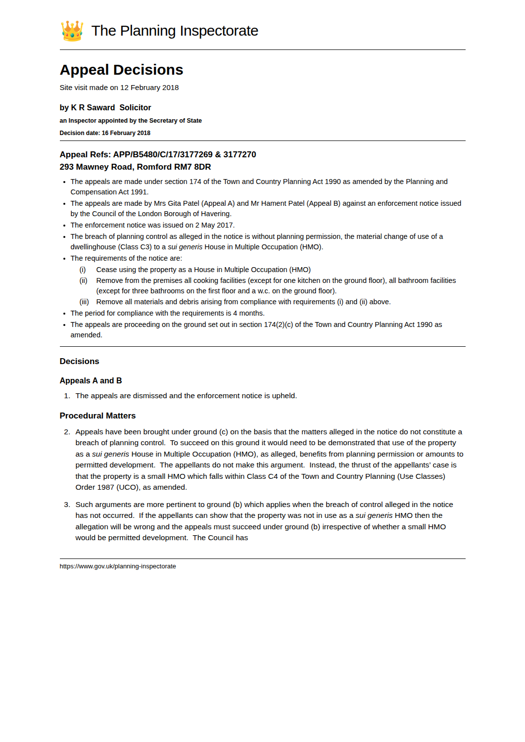👑
The Planning Inspectorate
Appeal Decisions
Site visit made on 12 February 2018
by K R Saward Solicitor
an Inspector appointed by the Secretary of State
Decision date: 16 February 2018
Appeal Refs: APP/B5480/C/17/3177269 & 3177270 293 Mawney Road, Romford RM7 8DR
The appeals are made under section 174 of the Town and Country Planning Act 1990 as amended by the Planning and Compensation Act 1991.
The appeals are made by Mrs Gita Patel (Appeal A) and Mr Hament Patel (Appeal B) against an enforcement notice issued by the Council of the London Borough of Havering.
The enforcement notice was issued on 2 May 2017.
The breach of planning control as alleged in the notice is without planning permission, the material change of use of a dwellinghouse (Class C3) to a sui generis House in Multiple Occupation (HMO).
The requirements of the notice are:
(i) Cease using the property as a House in Multiple Occupation (HMO)
(ii) Remove from the premises all cooking facilities (except for one kitchen on the ground floor), all bathroom facilities (except for three bathrooms on the first floor and a w.c. on the ground floor).
(iii) Remove all materials and debris arising from compliance with requirements (i) and (ii) above.
The period for compliance with the requirements is 4 months.
The appeals are proceeding on the ground set out in section 174(2)(c) of the Town and Country Planning Act 1990 as amended.
Decisions
Appeals A and B
The appeals are dismissed and the enforcement notice is upheld.
Procedural Matters
Appeals have been brought under ground (c) on the basis that the matters alleged in the notice do not constitute a breach of planning control. To succeed on this ground it would need to be demonstrated that use of the property as a sui generis House in Multiple Occupation (HMO), as alleged, benefits from planning permission or amounts to permitted development. The appellants do not make this argument. Instead, the thrust of the appellants’ case is that the property is a small HMO which falls within Class C4 of the Town and Country Planning (Use Classes) Order 1987 (UCO), as amended.
Such arguments are more pertinent to ground (b) which applies when the breach of control alleged in the notice has not occurred. If the appellants can show that the property was not in use as a sui generis HMO then the allegation will be wrong and the appeals must succeed under ground (b) irrespective of whether a small HMO would be permitted development. The Council has
https://www.gov.uk/planning-inspectorate